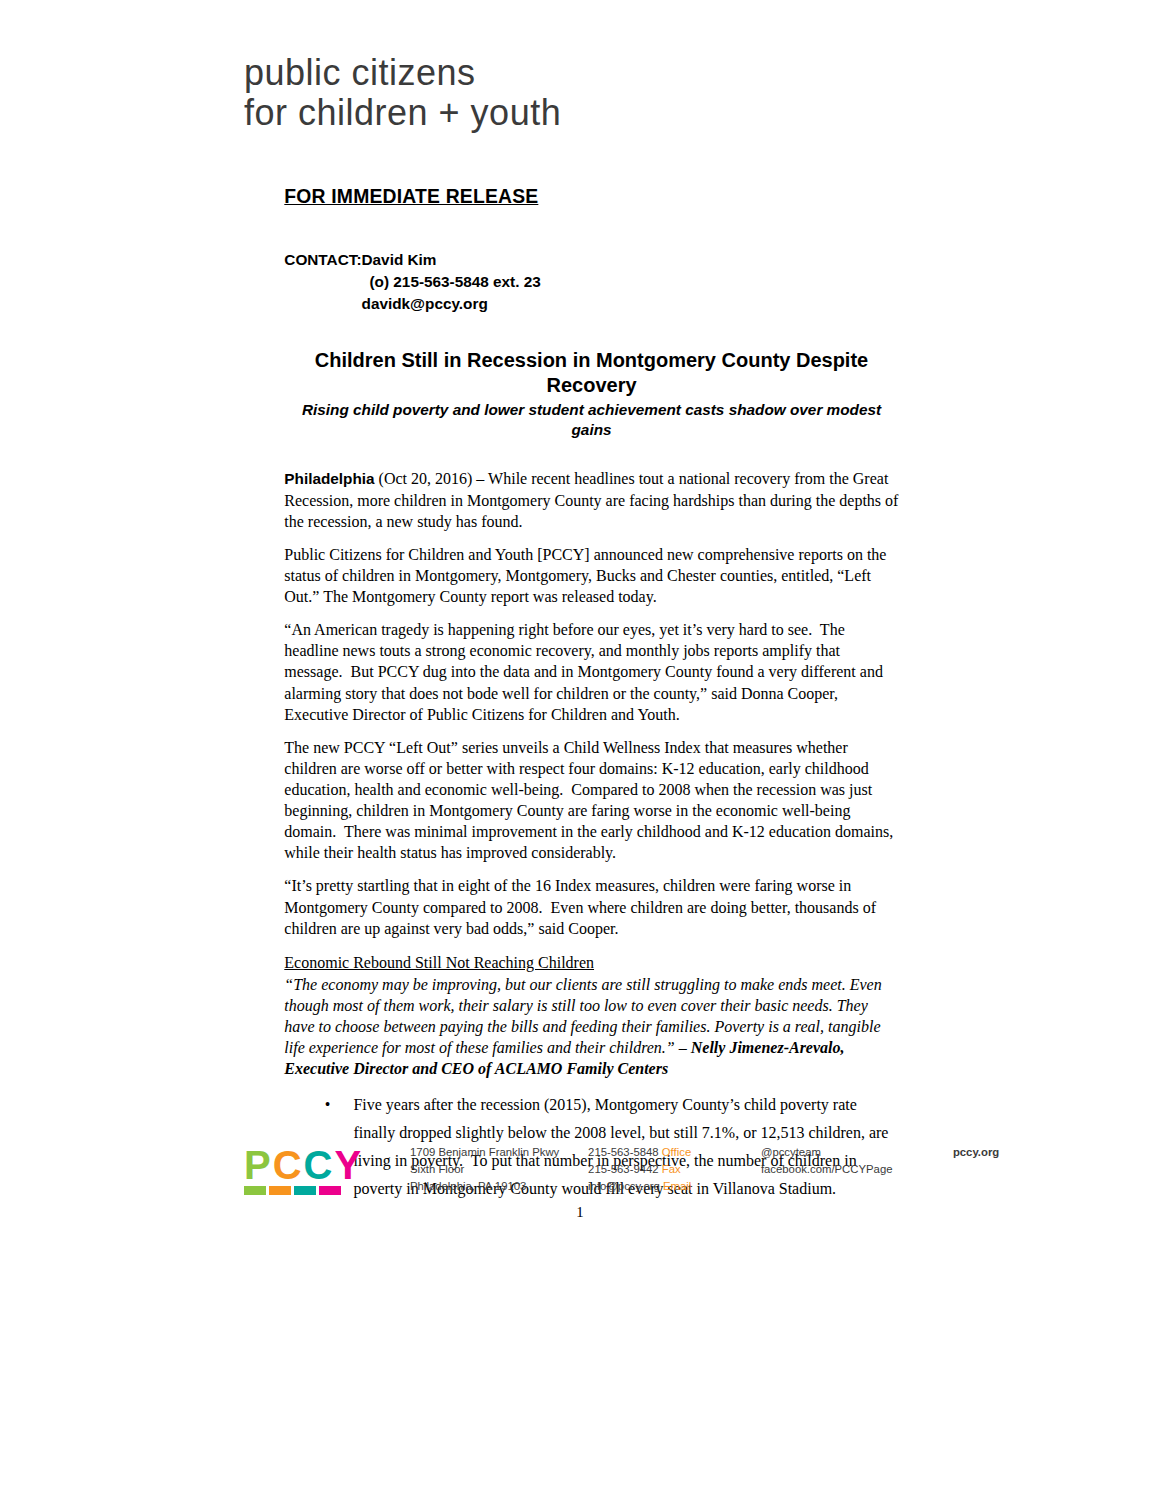public citizens
for children + youth
FOR IMMEDIATE RELEASE
| CONTACT: | David Kim (o) 215-563-5848 ext. 23 davidk@pccy.org |
Children Still in Recession in Montgomery County Despite Recovery
Rising child poverty and lower student achievement casts shadow over modest gains
Philadelphia (Oct 20, 2016) – While recent headlines tout a national recovery from the Great Recession, more children in Montgomery County are facing hardships than during the depths of the recession, a new study has found.
Public Citizens for Children and Youth [PCCY] announced new comprehensive reports on the status of children in Montgomery, Montgomery, Bucks and Chester counties, entitled, “Left Out.” The Montgomery County report was released today.
“An American tragedy is happening right before our eyes, yet it’s very hard to see. The headline news touts a strong economic recovery, and monthly jobs reports amplify that message. But PCCY dug into the data and in Montgomery County found a very different and alarming story that does not bode well for children or the county,” said Donna Cooper, Executive Director of Public Citizens for Children and Youth.
The new PCCY “Left Out” series unveils a Child Wellness Index that measures whether children are worse off or better with respect four domains: K-12 education, early childhood education, health and economic well-being. Compared to 2008 when the recession was just beginning, children in Montgomery County are faring worse in the economic well-being domain. There was minimal improvement in the early childhood and K-12 education domains, while their health status has improved considerably.
“It’s pretty startling that in eight of the 16 Index measures, children were faring worse in Montgomery County compared to 2008. Even where children are doing better, thousands of children are up against very bad odds,” said Cooper.
Economic Rebound Still Not Reaching Children
“The economy may be improving, but our clients are still struggling to make ends meet. Even though most of them work, their salary is still too low to even cover their basic needs. They have to choose between paying the bills and feeding their families. Poverty is a real, tangible life experience for most of these families and their children.” – Nelly Jimenez-Arevalo, Executive Director and CEO of ACLAMO Family Centers
Five years after the recession (2015), Montgomery County’s child poverty rate finally dropped slightly below the 2008 level, but still 7.1%, or 12,513 children, are living in poverty. To put that number in perspective, the number of children in poverty in Montgomery County would fill every seat in Villanova Stadium.
PCCY
1709 Benjamin Franklin Pkwy
Sixth Floor
Philadelphia, PA 19103
215-563-5848 Office
215-563-9442 Fax
info@pccy.org Email
@pccyteam
facebook.com/PCCYPage
pccy.org
1